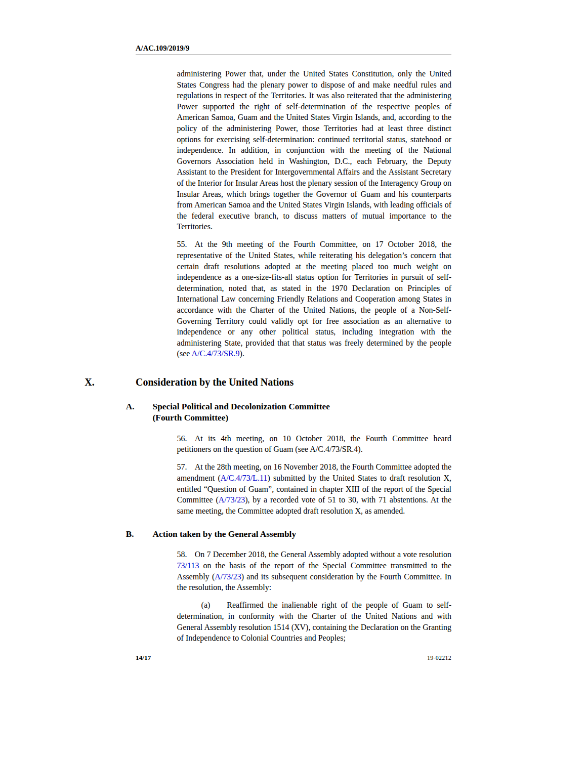A/AC.109/2019/9
administering Power that, under the United States Constitution, only the United States Congress had the plenary power to dispose of and make needful rules and regulations in respect of the Territories. It was also reiterated that the administering Power supported the right of self-determination of the respective peoples of American Samoa, Guam and the United States Virgin Islands, and, according to the policy of the administering Power, those Territories had at least three distinct options for exercising self-determination: continued territorial status, statehood or independence. In addition, in conjunction with the meeting of the National Governors Association held in Washington, D.C., each February, the Deputy Assistant to the President for Intergovernmental Affairs and the Assistant Secretary of the Interior for Insular Areas host the plenary session of the Interagency Group on Insular Areas, which brings together the Governor of Guam and his counterparts from American Samoa and the United States Virgin Islands, with leading officials of the federal executive branch, to discuss matters of mutual importance to the Territories.
55. At the 9th meeting of the Fourth Committee, on 17 October 2018, the representative of the United States, while reiterating his delegation’s concern that certain draft resolutions adopted at the meeting placed too much weight on independence as a one-size-fits-all status option for Territories in pursuit of self-determination, noted that, as stated in the 1970 Declaration on Principles of International Law concerning Friendly Relations and Cooperation among States in accordance with the Charter of the United Nations, the people of a Non-Self-Governing Territory could validly opt for free association as an alternative to independence or any other political status, including integration with the administering State, provided that that status was freely determined by the people (see A/C.4/73/SR.9).
X. Consideration by the United Nations
A. Special Political and Decolonization Committee
(Fourth Committee)
56. At its 4th meeting, on 10 October 2018, the Fourth Committee heard petitioners on the question of Guam (see A/C.4/73/SR.4).
57. At the 28th meeting, on 16 November 2018, the Fourth Committee adopted the amendment (A/C.4/73/L.11) submitted by the United States to draft resolution X, entitled “Question of Guam”, contained in chapter XIII of the report of the Special Committee (A/73/23), by a recorded vote of 51 to 30, with 71 abstentions. At the same meeting, the Committee adopted draft resolution X, as amended.
B. Action taken by the General Assembly
58. On 7 December 2018, the General Assembly adopted without a vote resolution 73/113 on the basis of the report of the Special Committee transmitted to the Assembly (A/73/23) and its subsequent consideration by the Fourth Committee. In the resolution, the Assembly:
(a) Reaffirmed the inalienable right of the people of Guam to self-determination, in conformity with the Charter of the United Nations and with General Assembly resolution 1514 (XV), containing the Declaration on the Granting of Independence to Colonial Countries and Peoples;
14/17 19-02212